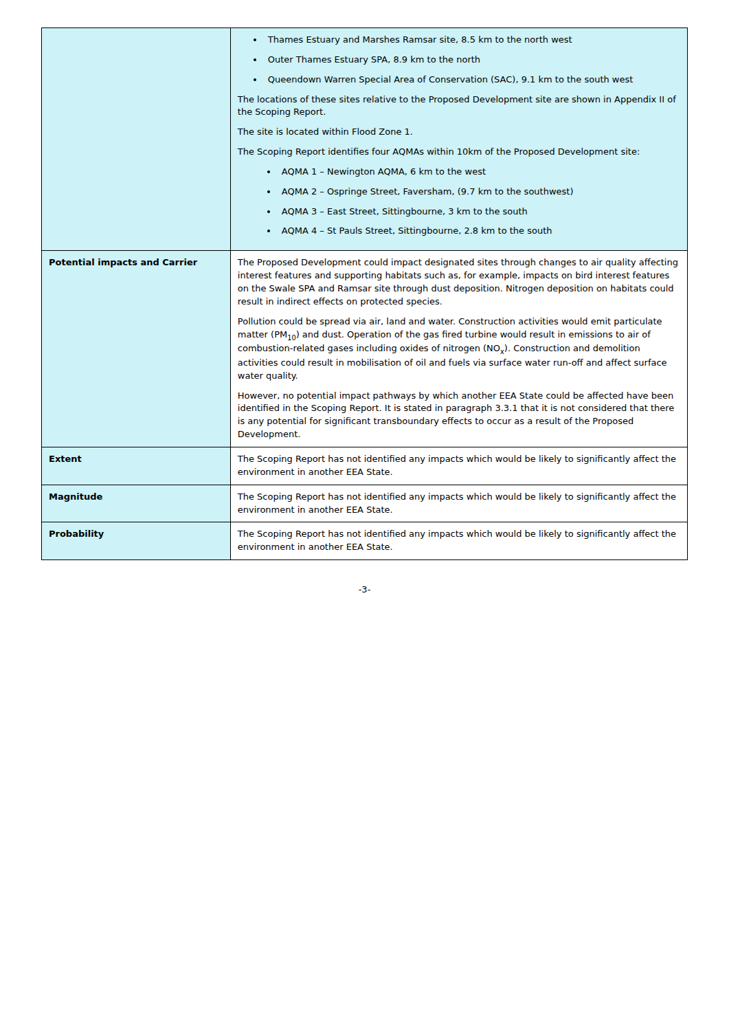| | Thames Estuary and Marshes Ramsar site, 8.5 km to the north west Outer Thames Estuary SPA, 8.9 km to the north Queendown Warren Special Area of Conservation (SAC), 9.1 km to the south west The locations of these sites relative to the Proposed Development site are shown in Appendix II of the Scoping Report. The site is located within Flood Zone 1. The Scoping Report identifies four AQMAs within 10km of the Proposed Development site: AQMA 1 – Newington AQMA, 6 km to the west AQMA 2 – Ospringe Street, Faversham, (9.7 km to the southwest) AQMA 3 – East Street, Sittingbourne, 3 km to the south AQMA 4 – St Pauls Street, Sittingbourne, 2.8 km to the south |
| Potential impacts and Carrier | The Proposed Development could impact designated sites through changes to air quality affecting interest features and supporting habitats such as, for example, impacts on bird interest features on the Swale SPA and Ramsar site through dust deposition. Nitrogen deposition on habitats could result in indirect effects on protected species. Pollution could be spread via air, land and water. Construction activities would emit particulate matter (PM 10 ) and dust. Operation of the gas fired turbine would result in emissions to air of combustion-related gases including oxides of nitrogen (NO x ). Construction and demolition activities could result in mobilisation of oil and fuels via surface water run-off and affect surface water quality. However, no potential impact pathways by which another EEA State could be affected have been identified in the Scoping Report. It is stated in paragraph 3.3.1 that it is not considered that there is any potential for significant transboundary effects to occur as a result of the Proposed Development. |
| Extent | The Scoping Report has not identified any impacts which would be likely to significantly affect the environment in another EEA State. |
| Magnitude | The Scoping Report has not identified any impacts which would be likely to significantly affect the environment in another EEA State. |
| Probability | The Scoping Report has not identified any impacts which would be likely to significantly affect the environment in another EEA State. |
-3-